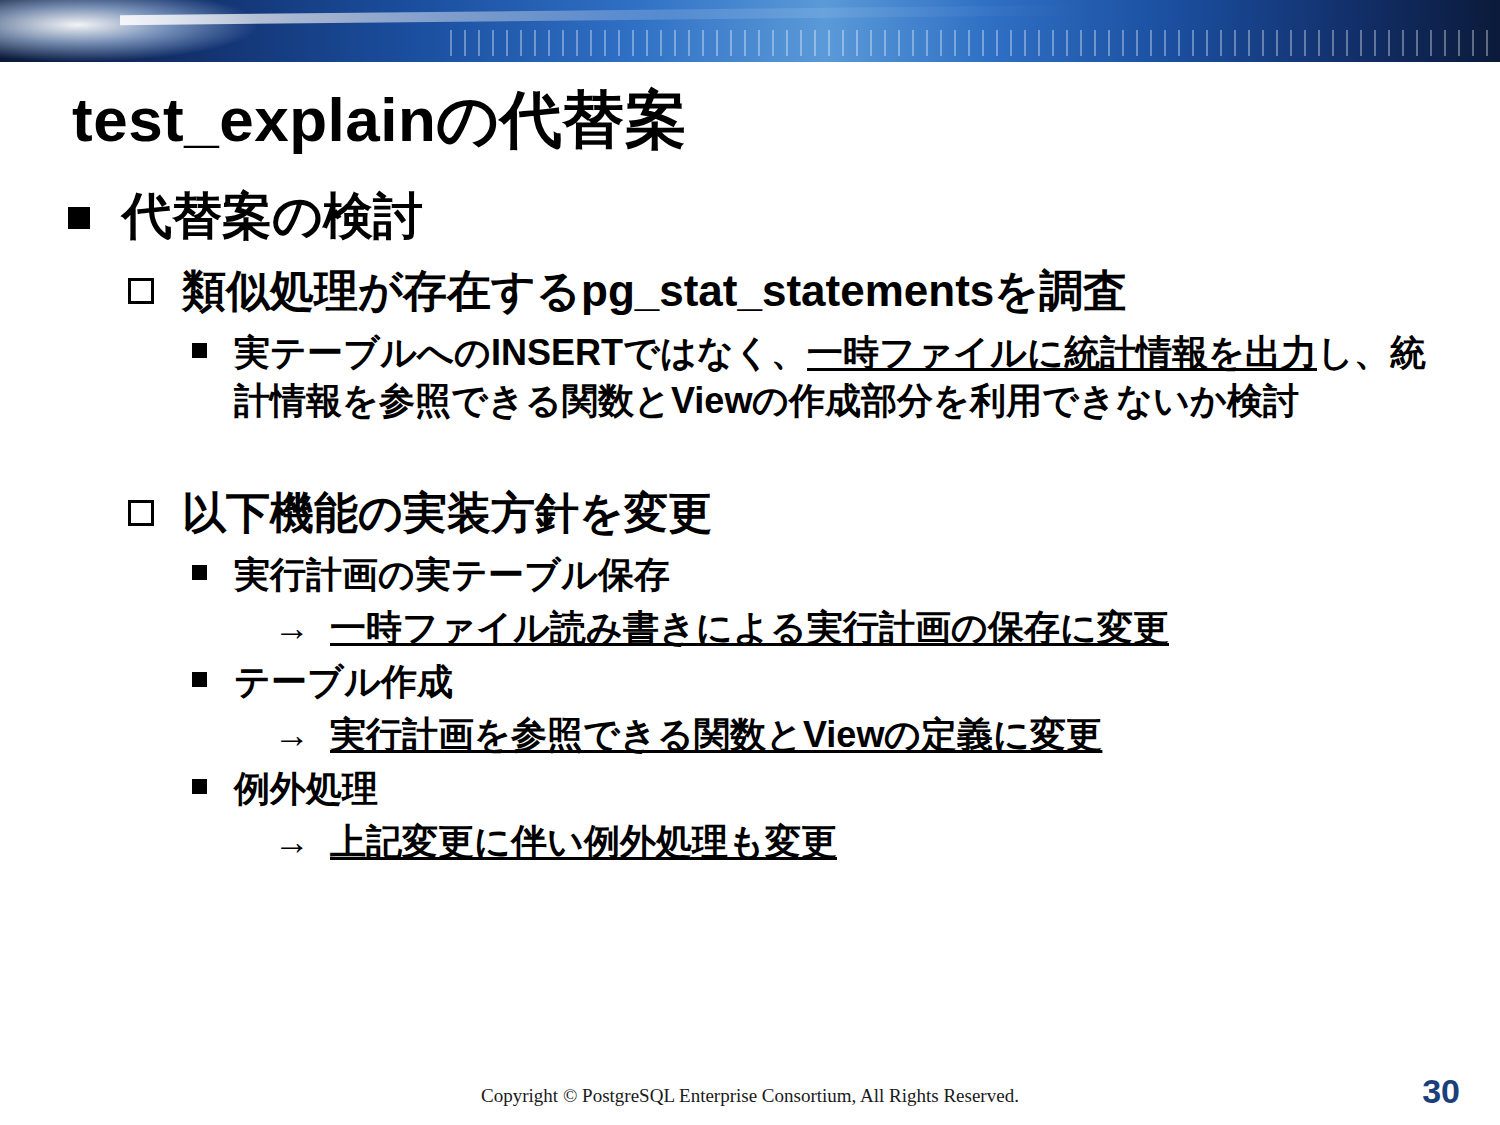test_explainの代替案
代替案の検討
類似処理が存在するpg_stat_statementsを調査
実テーブルへのINSERTではなく、一時ファイルに統計情報を出力し、統計情報を参照できる関数とViewの作成部分を利用できないか検討
以下機能の実装方針を変更
実行計画の実テーブル保存
一時ファイル読み書きによる実行計画の保存に変更
テーブル作成
実行計画を参照できる関数とViewの定義に変更
例外処理
上記変更に伴い例外処理も変更
Copyright © PostgreSQL Enterprise Consortium, All Rights Reserved.
30